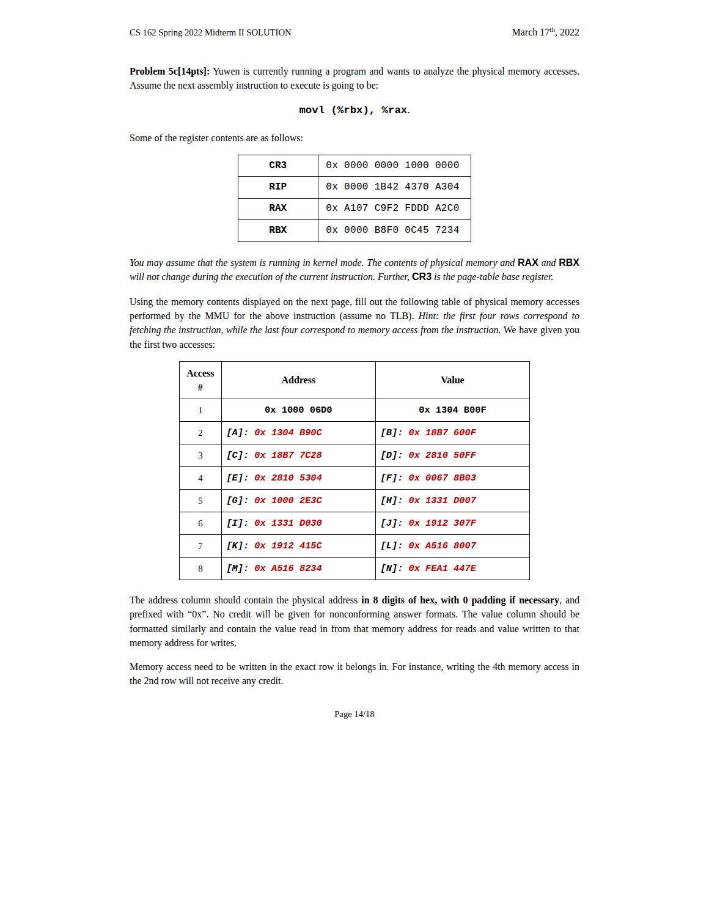CS 162 Spring 2022 Midterm II SOLUTION
March 17th, 2022
Problem 5c[14pts]: Yuwen is currently running a program and wants to analyze the physical memory accesses. Assume the next assembly instruction to execute is going to be:
movl (%rbx), %rax.
Some of the register contents are as follows:
| CR3 | 0x 0000 0000 1000 0000 |
| RIP | 0x 0000 1B42 4370 A304 |
| RAX | 0x A107 C9F2 FDDD A2C0 |
| RBX | 0x 0000 B8F0 0C45 7234 |
You may assume that the system is running in kernel mode. The contents of physical memory and RAX and RBX will not change during the execution of the current instruction. Further, CR3 is the page-table base register.
Using the memory contents displayed on the next page, fill out the following table of physical memory accesses performed by the MMU for the above instruction (assume no TLB). Hint: the first four rows correspond to fetching the instruction, while the last four correspond to memory access from the instruction. We have given you the first two accesses:
| Access # | Address | Value |
| --- | --- | --- |
| 1 | 0x 1000 06D0 | 0x 1304 B00F |
| 2 | [A]: 0x 1304 B90C | [B]: 0x 18B7 600F |
| 3 | [C]: 0x 18B7 7C28 | [D]: 0x 2810 50FF |
| 4 | [E]: 0x 2810 5304 | [F]: 0x 0067 8B03 |
| 5 | [G]: 0x 1000 2E3C | [H]: 0x 1331 D007 |
| 6 | [I]: 0x 1331 D030 | [J]: 0x 1912 307F |
| 7 | [K]: 0x 1912 415C | [L]: 0x A516 8007 |
| 8 | [M]: 0x A516 8234 | [N]: 0x FEA1 447E |
The address column should contain the physical address in 8 digits of hex, with 0 padding if necessary, and prefixed with “0x”. No credit will be given for nonconforming answer formats. The value column should be formatted similarly and contain the value read in from that memory address for reads and value written to that memory address for writes.
Memory access need to be written in the exact row it belongs in. For instance, writing the 4th memory access in the 2nd row will not receive any credit.
Page 14/18